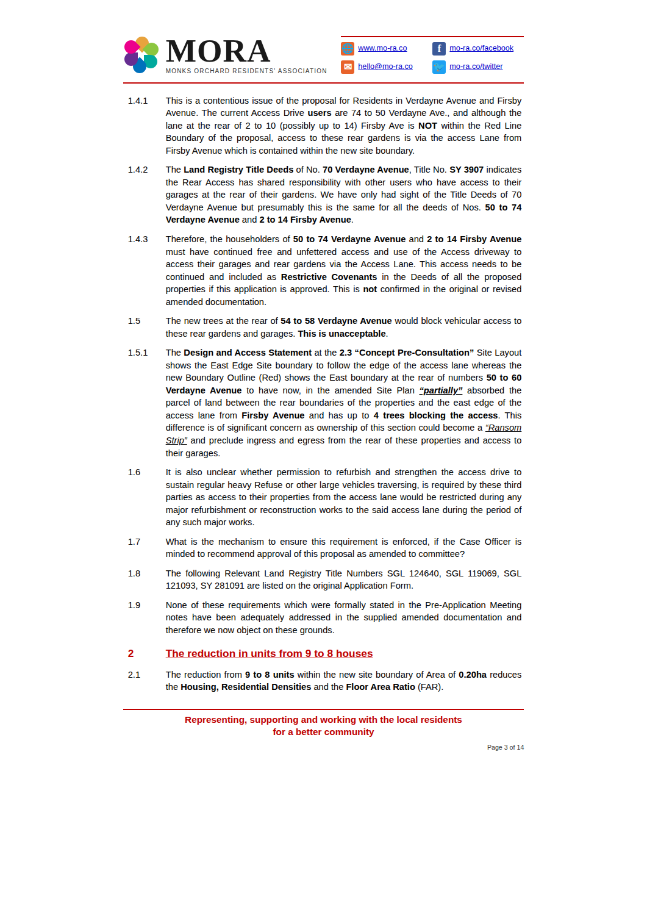MORA
MONKS ORCHARD RESIDENTS' ASSOCIATION
🌐
www.mo-ra.co
f
mo-ra.co/facebook
✉
hello@mo-ra.co
🐦
mo-ra.co/twitter
1.4.1
This is a contentious issue of the proposal for Residents in Verdayne Avenue and Firsby Avenue. The current Access Drive users are 74 to 50 Verdayne Ave., and although the lane at the rear of 2 to 10 (possibly up to 14) Firsby Ave is NOT within the Red Line Boundary of the proposal, access to these rear gardens is via the access Lane from Firsby Avenue which is contained within the new site boundary.
1.4.2
The Land Registry Title Deeds of No. 70 Verdayne Avenue, Title No. SY 3907 indicates the Rear Access has shared responsibility with other users who have access to their garages at the rear of their gardens. We have only had sight of the Title Deeds of 70 Verdayne Avenue but presumably this is the same for all the deeds of Nos. 50 to 74 Verdayne Avenue and 2 to 14 Firsby Avenue.
1.4.3
Therefore, the householders of 50 to 74 Verdayne Avenue and 2 to 14 Firsby Avenue must have continued free and unfettered access and use of the Access driveway to access their garages and rear gardens via the Access Lane. This access needs to be continued and included as Restrictive Covenants in the Deeds of all the proposed properties if this application is approved. This is not confirmed in the original or revised amended documentation.
1.5
The new trees at the rear of 54 to 58 Verdayne Avenue would block vehicular access to these rear gardens and garages. This is unacceptable.
1.5.1
The Design and Access Statement at the 2.3 “Concept Pre-Consultation” Site Layout shows the East Edge Site boundary to follow the edge of the access lane whereas the new Boundary Outline (Red) shows the East boundary at the rear of numbers 50 to 60 Verdayne Avenue to have now, in the amended Site Plan “partially” absorbed the parcel of land between the rear boundaries of the properties and the east edge of the access lane from Firsby Avenue and has up to 4 trees blocking the access. This difference is of significant concern as ownership of this section could become a “Ransom Strip” and preclude ingress and egress from the rear of these properties and access to their garages.
1.6
It is also unclear whether permission to refurbish and strengthen the access drive to sustain regular heavy Refuse or other large vehicles traversing, is required by these third parties as access to their properties from the access lane would be restricted during any major refurbishment or reconstruction works to the said access lane during the period of any such major works.
1.7
What is the mechanism to ensure this requirement is enforced, if the Case Officer is minded to recommend approval of this proposal as amended to committee?
1.8
The following Relevant Land Registry Title Numbers SGL 124640, SGL 119069, SGL 121093, SY 281091 are listed on the original Application Form.
1.9
None of these requirements which were formally stated in the Pre-Application Meeting notes have been adequately addressed in the supplied amended documentation and therefore we now object on these grounds.
2
The reduction in units from 9 to 8 houses
2.1
The reduction from 9 to 8 units within the new site boundary of Area of 0.20ha reduces the Housing, Residential Densities and the Floor Area Ratio (FAR).
Representing, supporting and working with the local residents
for a better community
Page 3 of 14